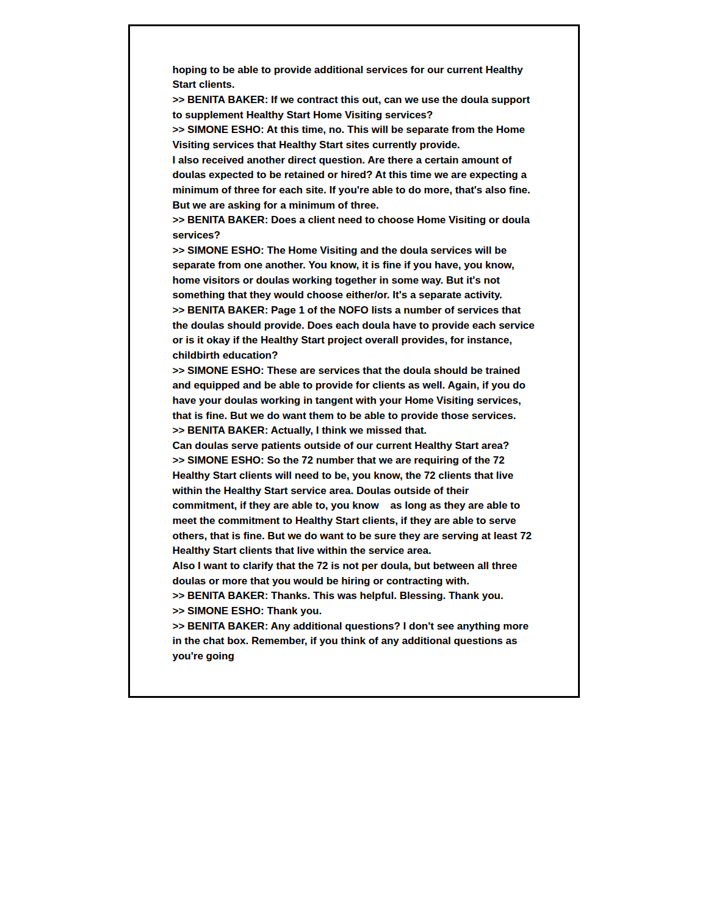hoping to be able to provide additional services for our current Healthy Start clients.
>> BENITA BAKER: If we contract this out, can we use the doula support to supplement Healthy Start Home Visiting services?
>> SIMONE ESHO: At this time, no. This will be separate from the Home Visiting services that Healthy Start sites currently provide.
I also received another direct question. Are there a certain amount of doulas expected to be retained or hired? At this time we are expecting a minimum of three for each site. If you're able to do more, that's also fine. But we are asking for a minimum of three.
>> BENITA BAKER: Does a client need to choose Home Visiting or doula services?
>> SIMONE ESHO: The Home Visiting and the doula services will be separate from one another. You know, it is fine if you have, you know, home visitors or doulas working together in some way. But it's not something that they would choose either/or. It's a separate activity.
>> BENITA BAKER: Page 1 of the NOFO lists a number of services that the doulas should provide. Does each doula have to provide each service or is it okay if the Healthy Start project overall provides, for instance, childbirth education?
>> SIMONE ESHO: These are services that the doula should be trained and equipped and be able to provide for clients as well. Again, if you do have your doulas working in tangent with your Home Visiting services, that is fine. But we do want them to be able to provide those services.
>> BENITA BAKER: Actually, I think we missed that.
Can doulas serve patients outside of our current Healthy Start area?
>> SIMONE ESHO: So the 72 number that we are requiring of the 72 Healthy Start clients will need to be, you know, the 72 clients that live within the Healthy Start service area. Doulas outside of their commitment, if they are able to, you know as long as they are able to meet the commitment to Healthy Start clients, if they are able to serve others, that is fine. But we do want to be sure they are serving at least 72 Healthy Start clients that live within the service area.
Also I want to clarify that the 72 is not per doula, but between all three doulas or more that you would be hiring or contracting with.
>> BENITA BAKER: Thanks. This was helpful. Blessing. Thank you.
>> SIMONE ESHO: Thank you.
>> BENITA BAKER: Any additional questions? I don't see anything more in the chat box. Remember, if you think of any additional questions as you're going